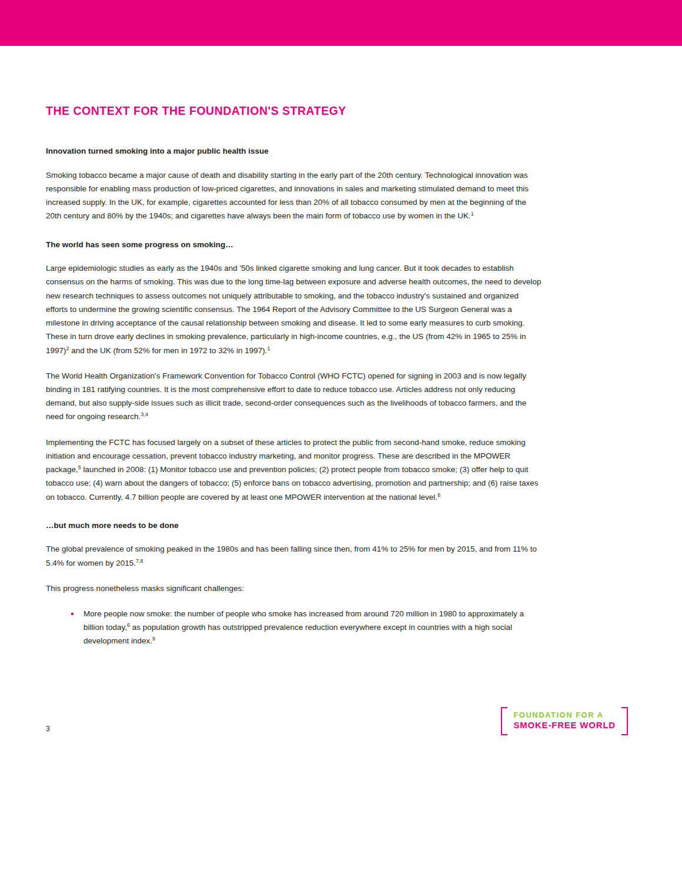The Context for the Foundation's Strategy
Innovation turned smoking into a major public health issue
Smoking tobacco became a major cause of death and disability starting in the early part of the 20th century. Technological innovation was responsible for enabling mass production of low-priced cigarettes, and innovations in sales and marketing stimulated demand to meet this increased supply. In the UK, for example, cigarettes accounted for less than 20% of all tobacco consumed by men at the beginning of the 20th century and 80% by the 1940s; and cigarettes have always been the main form of tobacco use by women in the UK.1
The world has seen some progress on smoking…
Large epidemiologic studies as early as the 1940s and '50s linked cigarette smoking and lung cancer. But it took decades to establish consensus on the harms of smoking. This was due to the long time-lag between exposure and adverse health outcomes, the need to develop new research techniques to assess outcomes not uniquely attributable to smoking, and the tobacco industry's sustained and organized efforts to undermine the growing scientific consensus. The 1964 Report of the Advisory Committee to the US Surgeon General was a milestone in driving acceptance of the causal relationship between smoking and disease. It led to some early measures to curb smoking. These in turn drove early declines in smoking prevalence, particularly in high-income countries, e.g., the US (from 42% in 1965 to 25% in 1997)2 and the UK (from 52% for men in 1972 to 32% in 1997).1
The World Health Organization's Framework Convention for Tobacco Control (WHO FCTC) opened for signing in 2003 and is now legally binding in 181 ratifying countries. It is the most comprehensive effort to date to reduce tobacco use. Articles address not only reducing demand, but also supply-side issues such as illicit trade, second-order consequences such as the livelihoods of tobacco farmers, and the need for ongoing research.3,4
Implementing the FCTC has focused largely on a subset of these articles to protect the public from second-hand smoke, reduce smoking initiation and encourage cessation, prevent tobacco industry marketing, and monitor progress. These are described in the MPOWER package,5 launched in 2008: (1) Monitor tobacco use and prevention policies; (2) protect people from tobacco smoke; (3) offer help to quit tobacco use; (4) warn about the dangers of tobacco; (5) enforce bans on tobacco advertising, promotion and partnership; and (6) raise taxes on tobacco. Currently, 4.7 billion people are covered by at least one MPOWER intervention at the national level.6
…but much more needs to be done
The global prevalence of smoking peaked in the 1980s and has been falling since then, from 41% to 25% for men by 2015, and from 11% to 5.4% for women by 2015.7,8
This progress nonetheless masks significant challenges:
More people now smoke: the number of people who smoke has increased from around 720 million in 1980 to approximately a billion today,6 as population growth has outstripped prevalence reduction everywhere except in countries with a high social development index.9
3
FOUNDATION FOR A
SMOKE-FREE WORLD